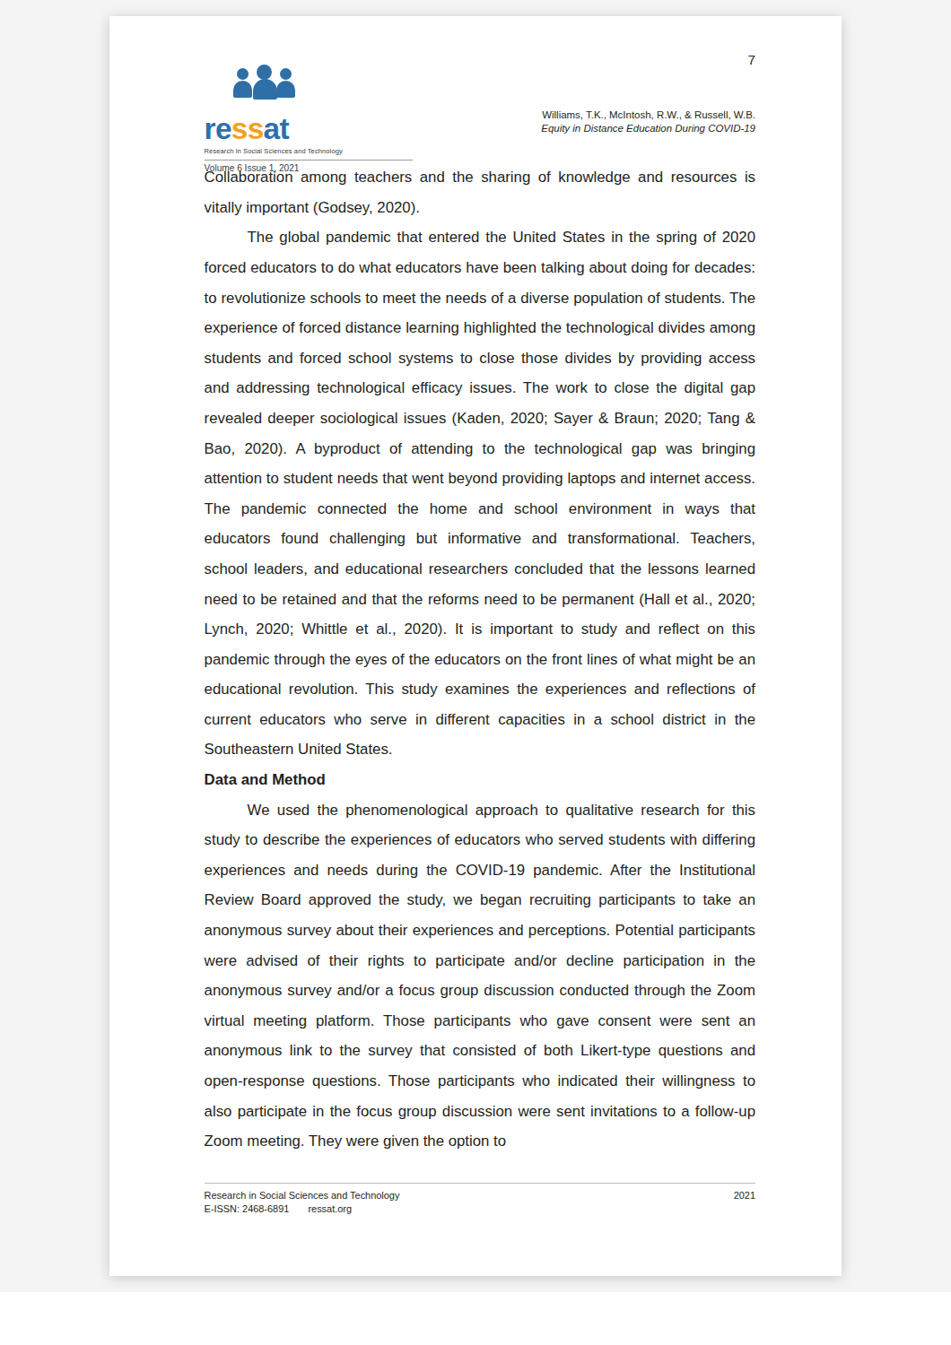7
ressat
Research in Social Sciences and Technology
Volume 6 Issue 1, 2021
Williams, T.K., McIntosh, R.W., & Russell, W.B.
Equity in Distance Education During COVID-19
Collaboration among teachers and the sharing of knowledge and resources is vitally important (Godsey, 2020).
The global pandemic that entered the United States in the spring of 2020 forced educators to do what educators have been talking about doing for decades: to revolutionize schools to meet the needs of a diverse population of students. The experience of forced distance learning highlighted the technological divides among students and forced school systems to close those divides by providing access and addressing technological efficacy issues. The work to close the digital gap revealed deeper sociological issues (Kaden, 2020; Sayer & Braun; 2020; Tang & Bao, 2020). A byproduct of attending to the technological gap was bringing attention to student needs that went beyond providing laptops and internet access. The pandemic connected the home and school environment in ways that educators found challenging but informative and transformational. Teachers, school leaders, and educational researchers concluded that the lessons learned need to be retained and that the reforms need to be permanent (Hall et al., 2020; Lynch, 2020; Whittle et al., 2020). It is important to study and reflect on this pandemic through the eyes of the educators on the front lines of what might be an educational revolution. This study examines the experiences and reflections of current educators who serve in different capacities in a school district in the Southeastern United States.
Data and Method
We used the phenomenological approach to qualitative research for this study to describe the experiences of educators who served students with differing experiences and needs during the COVID-19 pandemic. After the Institutional Review Board approved the study, we began recruiting participants to take an anonymous survey about their experiences and perceptions. Potential participants were advised of their rights to participate and/or decline participation in the anonymous survey and/or a focus group discussion conducted through the Zoom virtual meeting platform. Those participants who gave consent were sent an anonymous link to the survey that consisted of both Likert-type questions and open-response questions. Those participants who indicated their willingness to also participate in the focus group discussion were sent invitations to a follow-up Zoom meeting. They were given the option to
Research in Social Sciences and Technology
E-ISSN: 2468-6891 ressat.org
2021